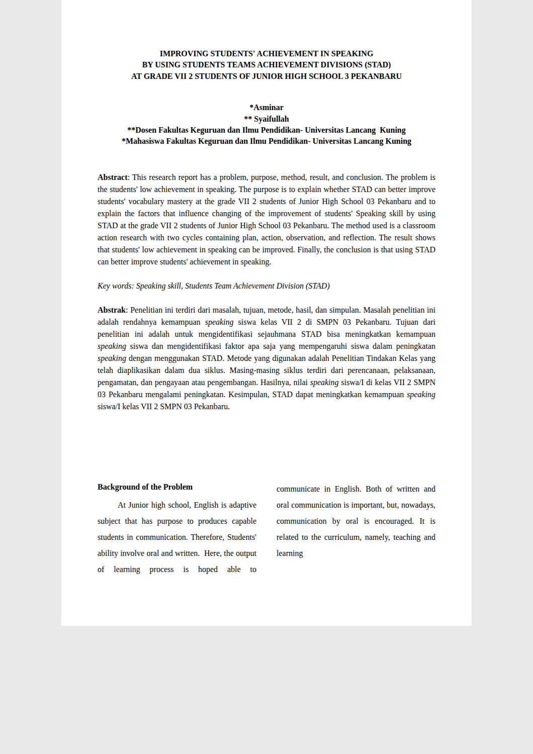Improving Students' Achievement in Speaking
by Using Students Teams Achievement Divisions (STAD)
at Grade VII 2 Students of Junior High School 3 Pekanbaru
*Asminar
** Syaifullah
**Dosen Fakultas Keguruan dan Ilmu Pendidikan- Universitas Lancang Kuning
*Mahasiswa Fakultas Keguruan dan Ilmu Pendidikan- Universitas Lancang Kuning
Abstract: This research report has a problem, purpose, method, result, and conclusion. The problem is the students' low achievement in speaking. The purpose is to explain whether STAD can better improve students' vocabulary mastery at the grade VII 2 students of Junior High School 03 Pekanbaru and to explain the factors that influence changing of the improvement of students' Speaking skill by using STAD at the grade VII 2 students of Junior High School 03 Pekanbaru. The method used is a classroom action research with two cycles containing plan, action, observation, and reflection. The result shows that students' low achievement in speaking can be improved. Finally, the conclusion is that using STAD can better improve students' achievement in speaking.
Key words: Speaking skill, Students Team Achievement Division (STAD)
Abstrak: Penelitian ini terdiri dari masalah, tujuan, metode, hasil, dan simpulan. Masalah penelitian ini adalah rendahnya kemampuan speaking siswa kelas VII 2 di SMPN 03 Pekanbaru. Tujuan dari penelitian ini adalah untuk mengidentifikasi sejauhmana STAD bisa meningkatkan kemampuan speaking siswa dan mengidentifikasi faktor apa saja yang mempengaruhi siswa dalam peningkatan speaking dengan menggunakan STAD. Metode yang digunakan adalah Penelitian Tindakan Kelas yang telah diaplikasikan dalam dua siklus. Masing-masing siklus terdiri dari perencanaan, pelaksanaan, pengamatan, dan pengayaan atau pengembangan. Hasilnya, nilai speaking siswa/I di kelas VII 2 SMPN 03 Pekanbaru mengalami peningkatan. Kesimpulan, STAD dapat meningkatkan kemampuan speaking siswa/I kelas VII 2 SMPN 03 Pekanbaru.
Background of the Problem
At Junior high school, English is adaptive subject that has purpose to produces capable students in communication. Therefore, Students' ability involve oral and written. Here, the output of learning process is hoped able to communicate in English. Both of written and oral communication is important, but, nowadays, communication by oral is encouraged. It is related to the curriculum, namely, teaching and learning